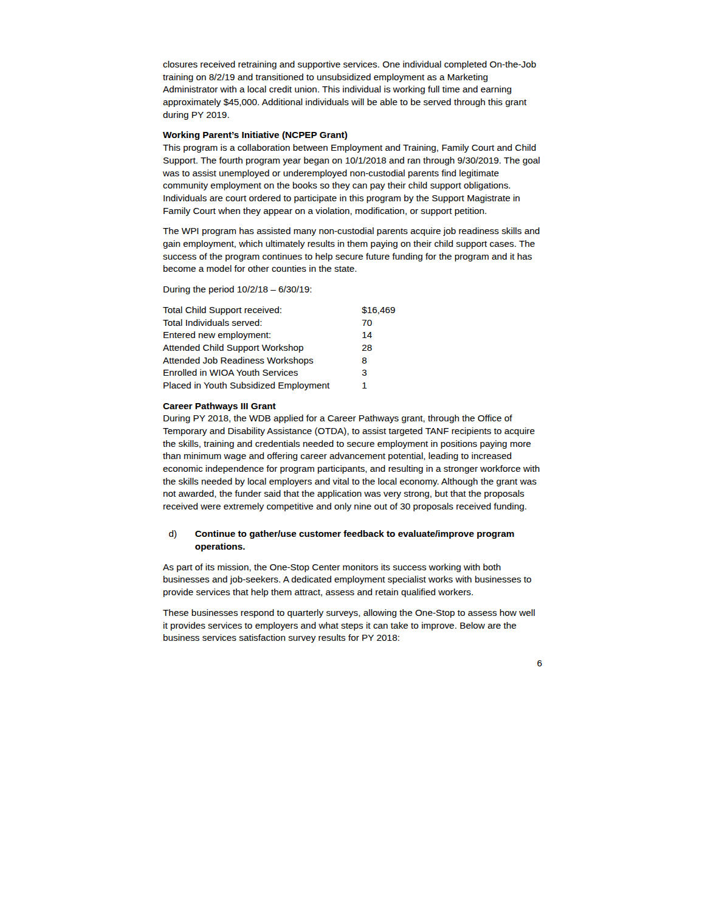closures received retraining and supportive services. One individual completed On-the-Job training on 8/2/19 and transitioned to unsubsidized employment as a Marketing Administrator with a local credit union. This individual is working full time and earning approximately $45,000. Additional individuals will be able to be served through this grant during PY 2019.
Working Parent’s Initiative (NCPEP Grant)
This program is a collaboration between Employment and Training, Family Court and Child Support. The fourth program year began on 10/1/2018 and ran through 9/30/2019. The goal was to assist unemployed or underemployed non-custodial parents find legitimate community employment on the books so they can pay their child support obligations. Individuals are court ordered to participate in this program by the Support Magistrate in Family Court when they appear on a violation, modification, or support petition.
The WPI program has assisted many non-custodial parents acquire job readiness skills and gain employment, which ultimately results in them paying on their child support cases. The success of the program continues to help secure future funding for the program and it has become a model for other counties in the state.
During the period 10/2/18 – 6/30/19:
| Total Child Support received: | $16,469 |
| Total Individuals served: | 70 |
| Entered new employment: | 14 |
| Attended Child Support Workshop | 28 |
| Attended Job Readiness Workshops | 8 |
| Enrolled in WIOA Youth Services | 3 |
| Placed in Youth Subsidized Employment | 1 |
Career Pathways III Grant
During PY 2018, the WDB applied for a Career Pathways grant, through the Office of Temporary and Disability Assistance (OTDA), to assist targeted TANF recipients to acquire the skills, training and credentials needed to secure employment in positions paying more than minimum wage and offering career advancement potential, leading to increased economic independence for program participants, and resulting in a stronger workforce with the skills needed by local employers and vital to the local economy. Although the grant was not awarded, the funder said that the application was very strong, but that the proposals received were extremely competitive and only nine out of 30 proposals received funding.
d) Continue to gather/use customer feedback to evaluate/improve program operations.
As part of its mission, the One-Stop Center monitors its success working with both businesses and job-seekers. A dedicated employment specialist works with businesses to provide services that help them attract, assess and retain qualified workers.
These businesses respond to quarterly surveys, allowing the One-Stop to assess how well it provides services to employers and what steps it can take to improve. Below are the business services satisfaction survey results for PY 2018:
6